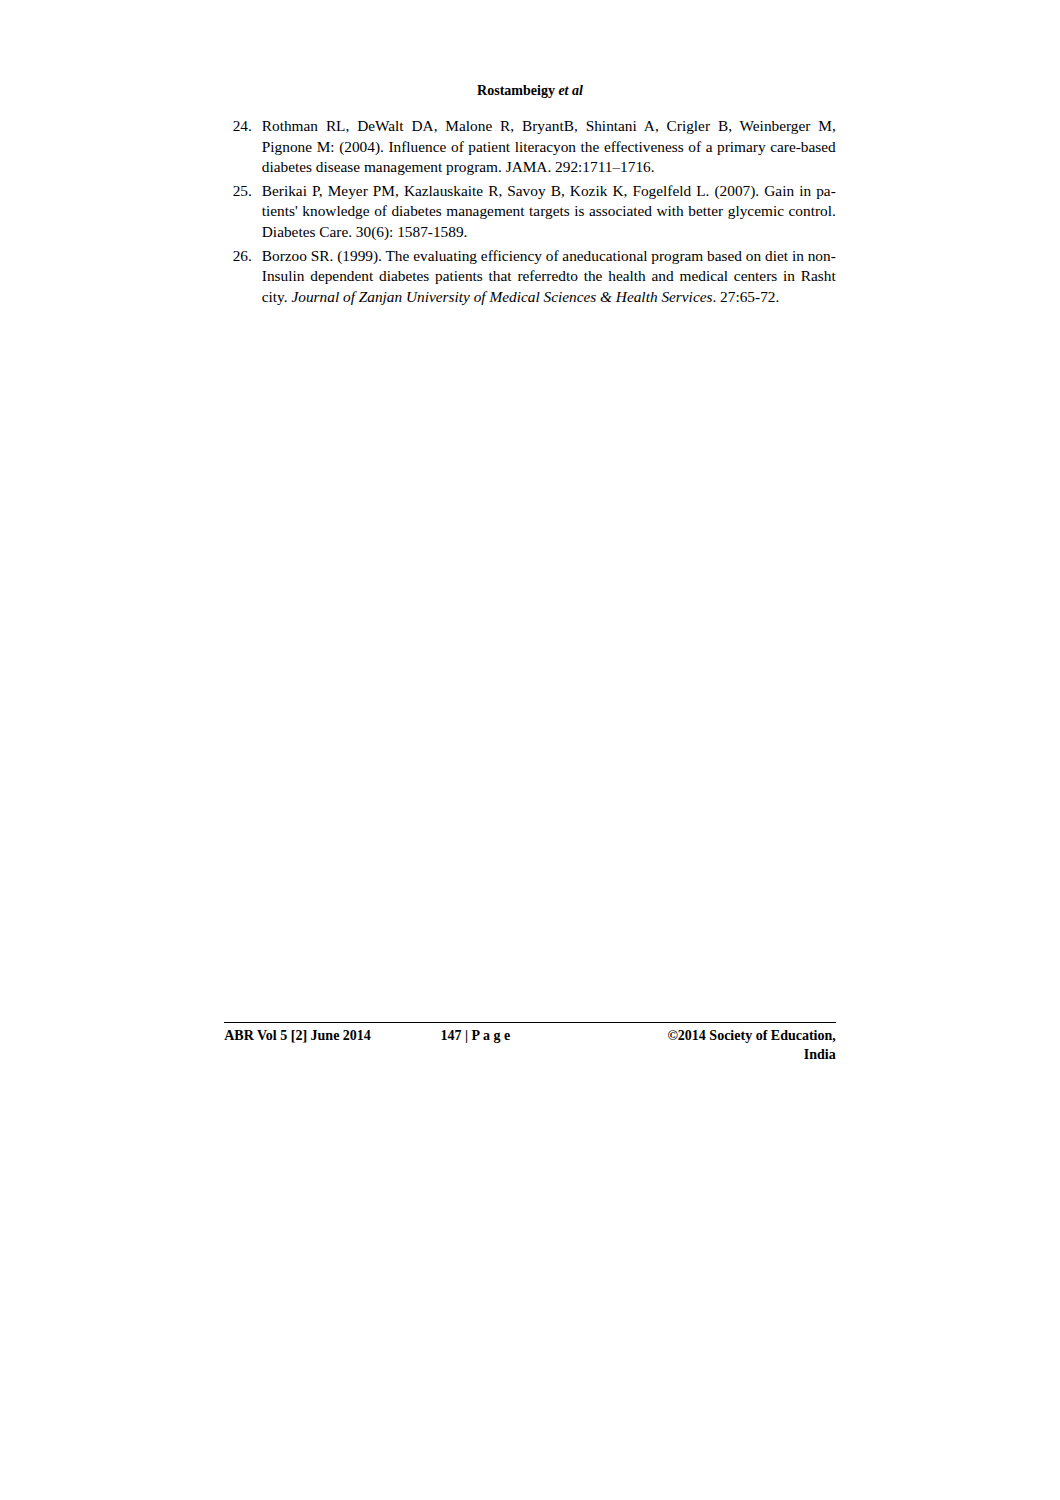Rostambeigy et al
24. Rothman RL, DeWalt DA, Malone R, BryantB, Shintani A, Crigler B, Weinberger M, Pignone M: (2004). Influence of patient literacyon the effectiveness of a primary care-based diabetes disease management program. JAMA. 292:1711–1716.
25. Berikai P, Meyer PM, Kazlauskaite R, Savoy B, Kozik K, Fogelfeld L. (2007). Gain in patients' knowledge of diabetes management targets is associated with better glycemic control. Diabetes Care. 30(6): 1587-1589.
26. Borzoo SR. (1999). The evaluating efficiency of aneducational program based on diet in non-Insulin dependent diabetes patients that referredto the health and medical centers in Rasht city. Journal of Zanjan University of Medical Sciences & Health Services. 27:65-72.
ABR Vol 5 [2] June 2014
147 | P a g e
©2014 Society of Education, India